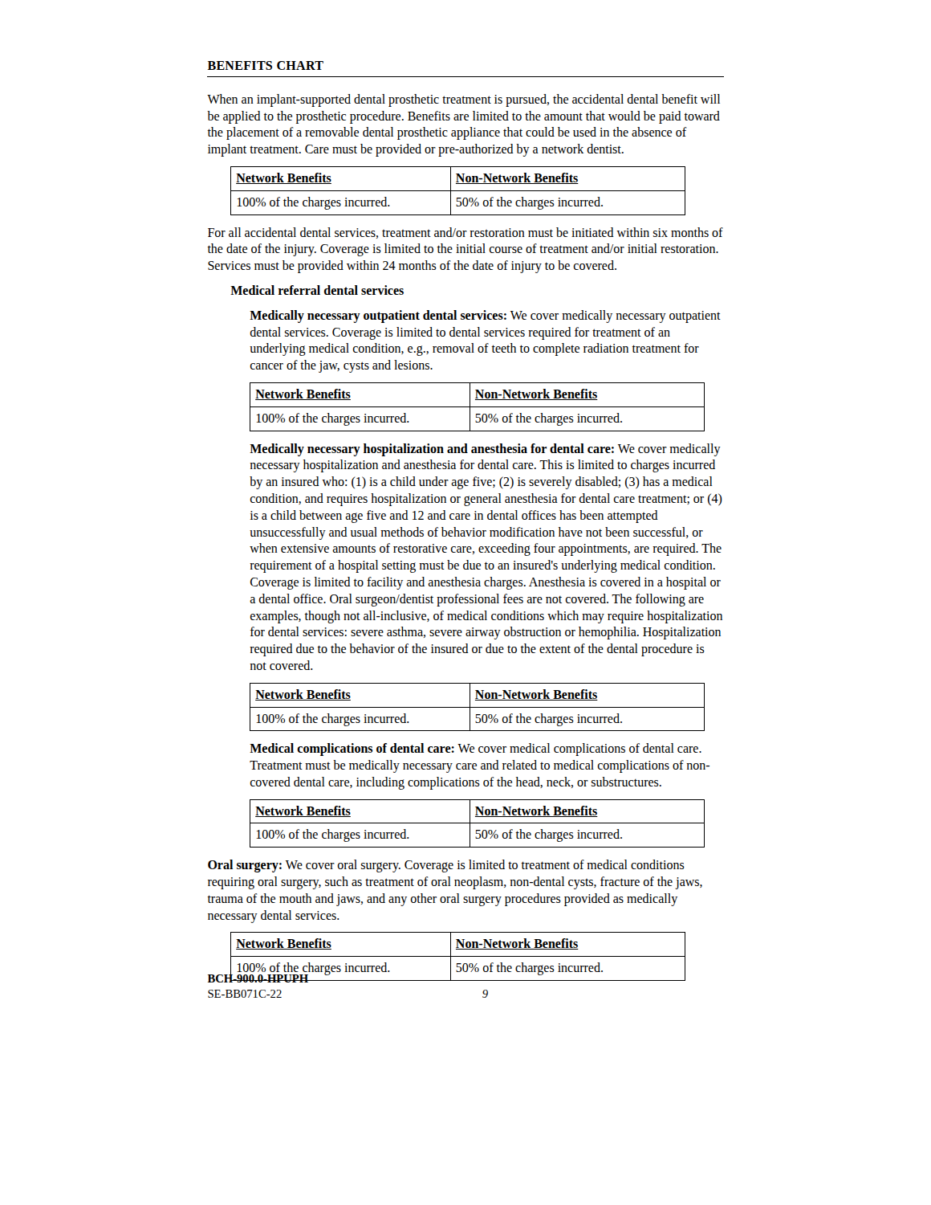BENEFITS CHART
When an implant-supported dental prosthetic treatment is pursued, the accidental dental benefit will be applied to the prosthetic procedure. Benefits are limited to the amount that would be paid toward the placement of a removable dental prosthetic appliance that could be used in the absence of implant treatment. Care must be provided or pre-authorized by a network dentist.
| Network Benefits | Non-Network Benefits |
| --- | --- |
| 100% of the charges incurred. | 50% of the charges incurred. |
For all accidental dental services, treatment and/or restoration must be initiated within six months of the date of the injury. Coverage is limited to the initial course of treatment and/or initial restoration. Services must be provided within 24 months of the date of injury to be covered.
Medical referral dental services
Medically necessary outpatient dental services: We cover medically necessary outpatient dental services. Coverage is limited to dental services required for treatment of an underlying medical condition, e.g., removal of teeth to complete radiation treatment for cancer of the jaw, cysts and lesions.
| Network Benefits | Non-Network Benefits |
| --- | --- |
| 100% of the charges incurred. | 50% of the charges incurred. |
Medically necessary hospitalization and anesthesia for dental care: We cover medically necessary hospitalization and anesthesia for dental care. This is limited to charges incurred by an insured who: (1) is a child under age five; (2) is severely disabled; (3) has a medical condition, and requires hospitalization or general anesthesia for dental care treatment; or (4) is a child between age five and 12 and care in dental offices has been attempted unsuccessfully and usual methods of behavior modification have not been successful, or when extensive amounts of restorative care, exceeding four appointments, are required. The requirement of a hospital setting must be due to an insured's underlying medical condition. Coverage is limited to facility and anesthesia charges. Anesthesia is covered in a hospital or a dental office. Oral surgeon/dentist professional fees are not covered. The following are examples, though not all-inclusive, of medical conditions which may require hospitalization for dental services: severe asthma, severe airway obstruction or hemophilia. Hospitalization required due to the behavior of the insured or due to the extent of the dental procedure is not covered.
| Network Benefits | Non-Network Benefits |
| --- | --- |
| 100% of the charges incurred. | 50% of the charges incurred. |
Medical complications of dental care: We cover medical complications of dental care. Treatment must be medically necessary care and related to medical complications of non-covered dental care, including complications of the head, neck, or substructures.
| Network Benefits | Non-Network Benefits |
| --- | --- |
| 100% of the charges incurred. | 50% of the charges incurred. |
Oral surgery: We cover oral surgery. Coverage is limited to treatment of medical conditions requiring oral surgery, such as treatment of oral neoplasm, non-dental cysts, fracture of the jaws, trauma of the mouth and jaws, and any other oral surgery procedures provided as medically necessary dental services.
| Network Benefits | Non-Network Benefits |
| --- | --- |
| 100% of the charges incurred. | 50% of the charges incurred. |
BCH-900.0-HPUPH
SE-BB071C-229